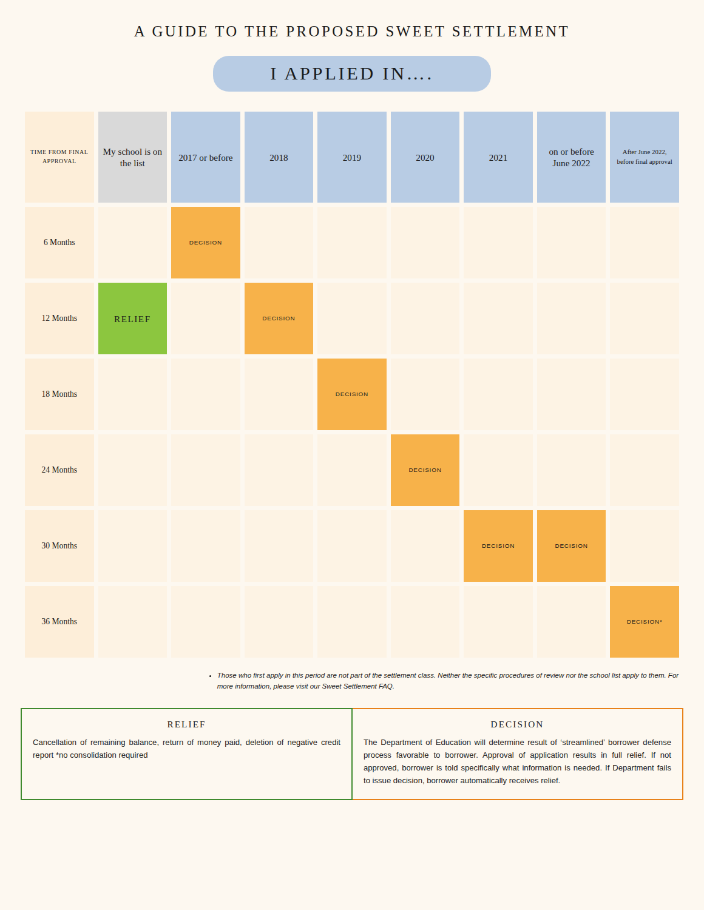A Guide to the Proposed Sweet Settlement
I applied in….
| TIME FROM FINAL APPROVAL | My school is on the list | 2017 or before | 2018 | 2019 | 2020 | 2021 | on or before June 2022 | After June 2022, before final approval |
| --- | --- | --- | --- | --- | --- | --- | --- | --- |
| 6 Months | | Decision | | | | | | |
| 12 Months | Relief | | Decision | | | | | |
| 18 Months | | | | Decision | | | | |
| 24 Months | | | | | Decision | | | |
| 30 Months | | | | | | Decision | Decision | |
| 36 Months | | | | | | | | Decision* |
Those who first apply in this period are not part of the settlement class. Neither the specific procedures of review nor the school list apply to them. For more information, please visit our Sweet Settlement FAQ.
Relief
Cancellation of remaining balance, return of money paid, deletion of negative credit report *no consolidation required
Decision
The Department of Education will determine result of ‘streamlined’ borrower defense process favorable to borrower. Approval of application results in full relief. If not approved, borrower is told specifically what information is needed. If Department fails to issue decision, borrower automatically receives relief.